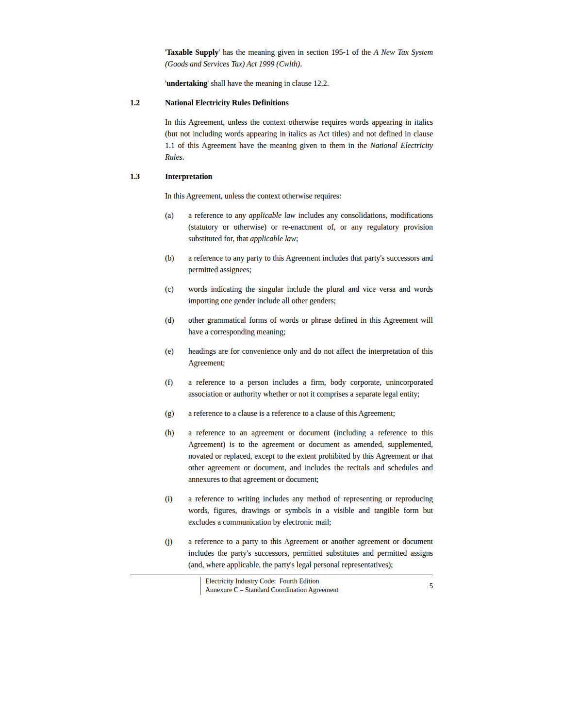'Taxable Supply' has the meaning given in section 195-1 of the A New Tax System (Goods and Services Tax) Act 1999 (Cwlth).
'undertaking' shall have the meaning in clause 12.2.
1.2 National Electricity Rules Definitions
In this Agreement, unless the context otherwise requires words appearing in italics (but not including words appearing in italics as Act titles) and not defined in clause 1.1 of this Agreement have the meaning given to them in the National Electricity Rules.
1.3 Interpretation
In this Agreement, unless the context otherwise requires:
(a) a reference to any applicable law includes any consolidations, modifications (statutory or otherwise) or re-enactment of, or any regulatory provision substituted for, that applicable law;
(b) a reference to any party to this Agreement includes that party's successors and permitted assignees;
(c) words indicating the singular include the plural and vice versa and words importing one gender include all other genders;
(d) other grammatical forms of words or phrase defined in this Agreement will have a corresponding meaning;
(e) headings are for convenience only and do not affect the interpretation of this Agreement;
(f) a reference to a person includes a firm, body corporate, unincorporated association or authority whether or not it comprises a separate legal entity;
(g) a reference to a clause is a reference to a clause of this Agreement;
(h) a reference to an agreement or document (including a reference to this Agreement) is to the agreement or document as amended, supplemented, novated or replaced, except to the extent prohibited by this Agreement or that other agreement or document, and includes the recitals and schedules and annexures to that agreement or document;
(i) a reference to writing includes any method of representing or reproducing words, figures, drawings or symbols in a visible and tangible form but excludes a communication by electronic mail;
(j) a reference to a party to this Agreement or another agreement or document includes the party's successors, permitted substitutes and permitted assigns (and, where applicable, the party's legal personal representatives);
Electricity Industry Code: Fourth Edition
Annexure C – Standard Coordination Agreement
5